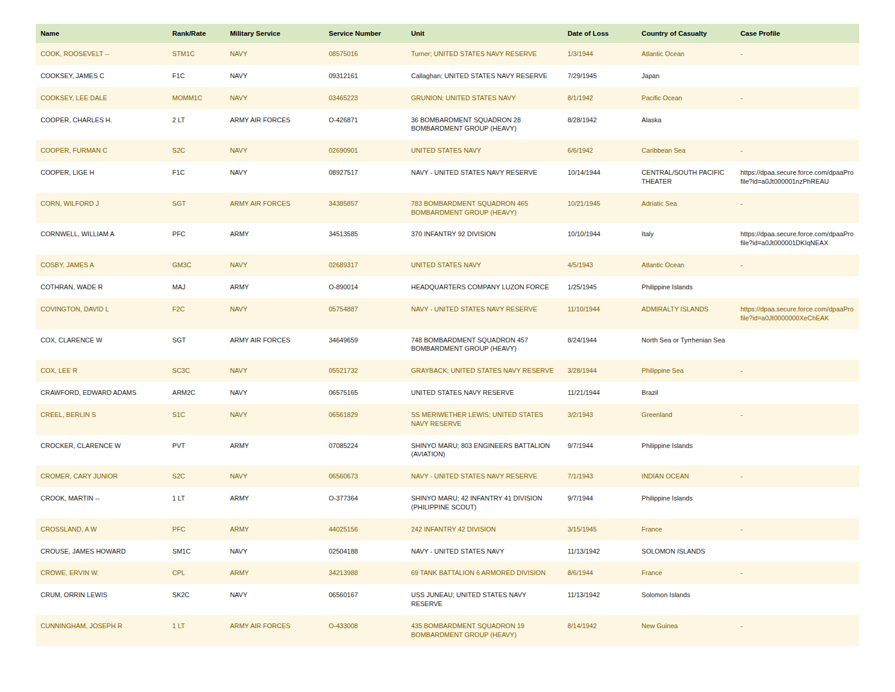| Name | Rank/Rate | Military Service | Service Number | Unit | Date of Loss | Country of Casualty | Case Profile |
| --- | --- | --- | --- | --- | --- | --- | --- |
| COOK, ROOSEVELT -- | STM1C | NAVY | 08575016 | Turner; UNITED STATES NAVY RESERVE | 1/3/1944 | Atlantic Ocean | - |
| COOKSEY, JAMES C | F1C | NAVY | 09312161 | Callaghan; UNITED STATES NAVY RESERVE | 7/29/1945 | Japan | |
| COOKSEY, LEE DALE | MOMM1C | NAVY | 03465223 | GRUNION; UNITED STATES NAVY | 8/1/1942 | Pacific Ocean | - |
| COOPER, CHARLES H. | 2 LT | ARMY AIR FORCES | O-426871 | 36 BOMBARDMENT SQUADRON 28 BOMBARDMENT GROUP (HEAVY) | 8/28/1942 | Alaska | |
| COOPER, FURMAN C | S2C | NAVY | 02690901 | UNITED STATES NAVY | 6/6/1942 | Caribbean Sea | - |
| COOPER, LIGE H | F1C | NAVY | 08927517 | NAVY - UNITED STATES NAVY RESERVE | 10/14/1944 | CENTRAL/SOUTH PACIFIC THEATER | https://dpaa.secure.force.com/dpaaProfile?id=a0Jt000001nzPhREAU |
| CORN, WILFORD J | SGT | ARMY AIR FORCES | 34385857 | 783 BOMBARDMENT SQUADRON 465 BOMBARDMENT GROUP (HEAVY) | 10/21/1945 | Adriatic Sea | - |
| CORNWELL, WILLIAM A | PFC | ARMY | 34513585 | 370 INFANTRY 92 DIVISION | 10/10/1944 | Italy | https://dpaa.secure.force.com/dpaaProfile?id=a0Jt000001DKIqNEAX |
| COSBY, JAMES A | GM3C | NAVY | 02689317 | UNITED STATES NAVY | 4/5/1943 | Atlantic Ocean | - |
| COTHRAN, WADE R | MAJ | ARMY | O-890014 | HEADQUARTERS COMPANY LUZON FORCE | 1/25/1945 | Philippine Islands | |
| COVINGTON, DAVID L | F2C | NAVY | 05754887 | NAVY - UNITED STATES NAVY RESERVE | 11/10/1944 | ADMIRALTY ISLANDS | https://dpaa.secure.force.com/dpaaProfile?id=a0Jt0000000XeChEAK |
| COX, CLARENCE W | SGT | ARMY AIR FORCES | 34649659 | 748 BOMBARDMENT SQUADRON 457 BOMBARDMENT GROUP (HEAVY) | 8/24/1944 | North Sea or Tyrrhenian Sea | |
| COX, LEE R | SC3C | NAVY | 05521732 | GRAYBACK; UNITED STATES NAVY RESERVE | 3/28/1944 | Philippine Sea | - |
| CRAWFORD, EDWARD ADAMS | ARM2C | NAVY | 06575165 | UNITED STATES NAVY RESERVE | 11/21/1944 | Brazil | |
| CREEL, BERLIN S | S1C | NAVY | 06561829 | SS MERIWETHER LEWIS; UNITED STATES NAVY RESERVE | 3/2/1943 | Greenland | - |
| CROCKER, CLARENCE W | PVT | ARMY | 07085224 | SHINYO MARU; 803 ENGINEERS BATTALION (AVIATION) | 9/7/1944 | Philippine Islands | |
| CROMER, CARY JUNIOR | S2C | NAVY | 06560673 | NAVY - UNITED STATES NAVY RESERVE | 7/1/1943 | INDIAN OCEAN | - |
| CROOK, MARTIN -- | 1 LT | ARMY | O-377364 | SHINYO MARU; 42 INFANTRY 41 DIVISION (PHILIPPINE SCOUT) | 9/7/1944 | Philippine Islands | |
| CROSSLAND, A W | PFC | ARMY | 44025156 | 242 INFANTRY 42 DIVISION | 3/15/1945 | France | - |
| CROUSE, JAMES HOWARD | SM1C | NAVY | 02504188 | NAVY - UNITED STATES NAVY | 11/13/1942 | SOLOMON ISLANDS | |
| CROWE, ERVIN W. | CPL | ARMY | 34213988 | 69 TANK BATTALION 6 ARMORED DIVISION | 8/6/1944 | France | - |
| CRUM, ORRIN LEWIS | SK2C | NAVY | 06560167 | USS JUNEAU; UNITED STATES NAVY RESERVE | 11/13/1942 | Solomon Islands | |
| CUNNINGHAM, JOSEPH R | 1 LT | ARMY AIR FORCES | O-433008 | 435 BOMBARDMENT SQUADRON 19 BOMBARDMENT GROUP (HEAVY) | 8/14/1942 | New Guinea | - |